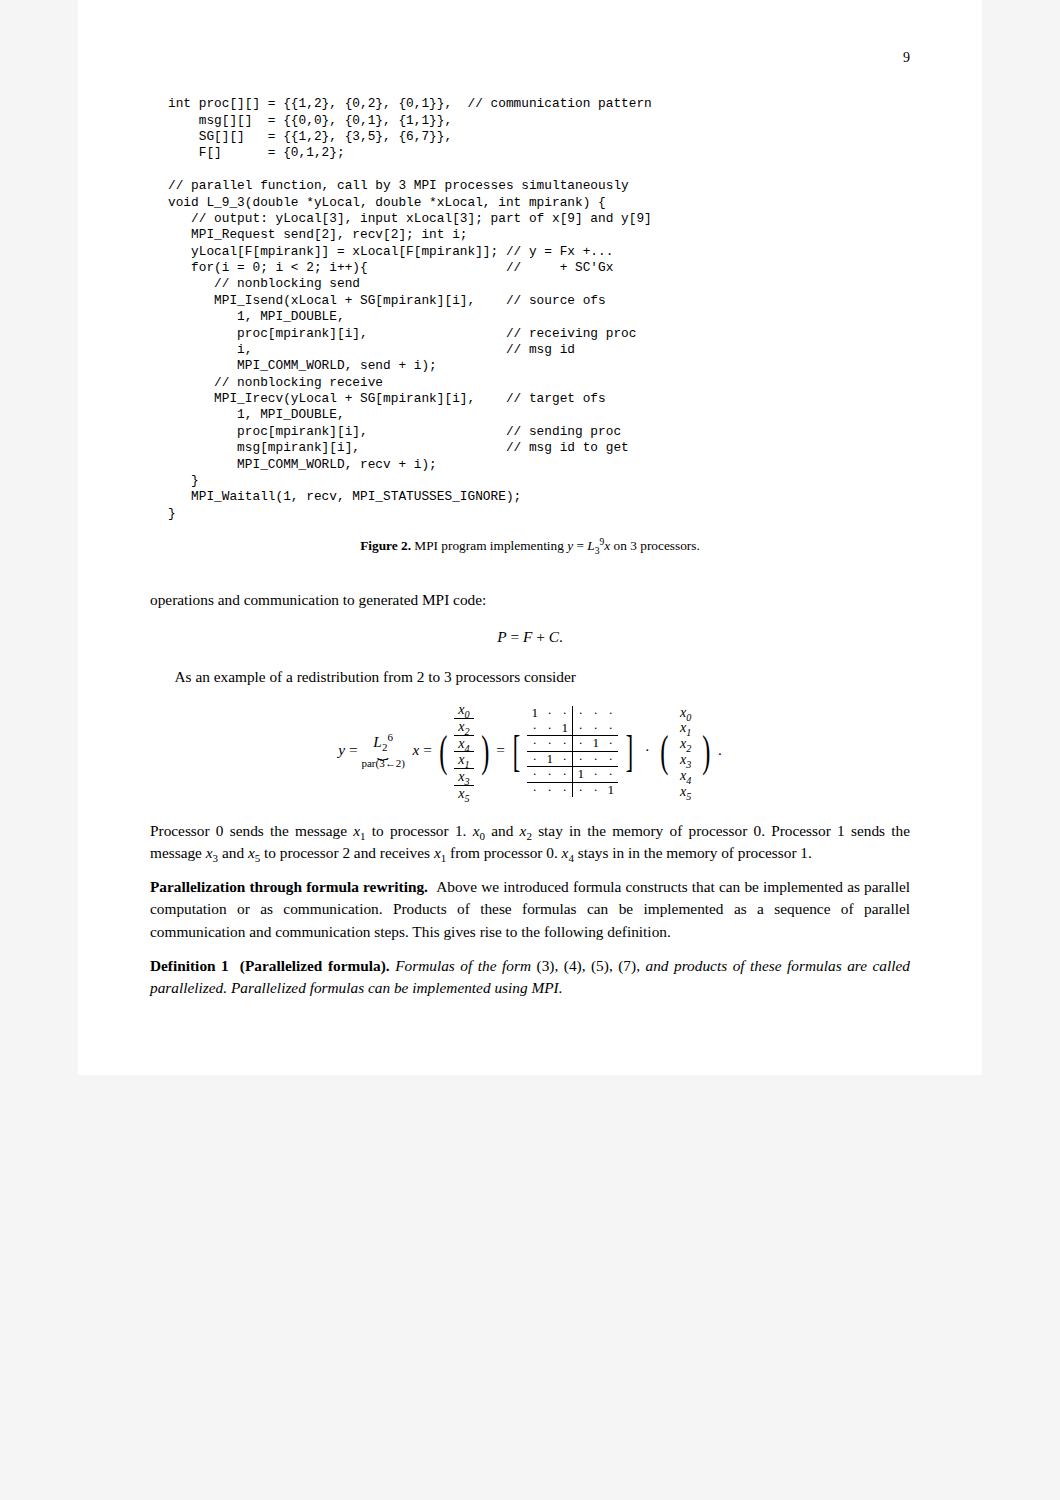9
int proc[][] = {{1,2}, {0,2}, {0,1}},  // communication pattern
    msg[][]  = {{0,0}, {0,1}, {1,1}},
    SG[][]   = {{1,2}, {3,5}, {6,7}},
    F[]      = {0,1,2};

// parallel function, call by 3 MPI processes simultaneously
void L_9_3(double *yLocal, double *xLocal, int mpirank) {
   // output: yLocal[3], input xLocal[3]; part of x[9] and y[9]
   MPI_Request send[2], recv[2]; int i;
   yLocal[F[mpirank]] = xLocal[F[mpirank]]; // y = Fx +...
   for(i = 0; i < 2; i++){                  //     + SC'Gx
      // nonblocking send
      MPI_Isend(xLocal + SG[mpirank][i],    // source ofs
         1, MPI_DOUBLE,
         proc[mpirank][i],                  // receiving proc
         i,                                 // msg id
         MPI_COMM_WORLD, send + i);
      // nonblocking receive
      MPI_Irecv(yLocal + SG[mpirank][i],    // target ofs
         1, MPI_DOUBLE,
         proc[mpirank][i],                  // sending proc
         msg[mpirank][i],                   // msg id to get
         MPI_COMM_WORLD, recv + i);
   }
   MPI_Waitall(1, recv, MPI_STATUSSES_IGNORE);
}
Figure 2. MPI program implementing y = L39x on 3 processors.
operations and communication to generated MPI code:
P = F + C.
As an example of a redistribution from 2 to 3 processors consider
y = L26 ⏟ par(3←2) x = (
| x 0 |
| x 2 |
| x 4 |
| x 1 |
| x 3 |
| x 5 |
) = [
| 1 | · | · | · | · | · |
| · | · | 1 | · | · | · |
| · | · | · | · | 1 | · |
| · | 1 | · | · | · | · |
| · | · | · | 1 | · | · |
| · | · | · | · | · | 1 |
] · (
| x 0 |
| x 1 |
| x 2 |
| x 3 |
| x 4 |
| x 5 |
) .
Processor 0 sends the message x1 to processor 1. x0 and x2 stay in the memory of processor 0. Processor 1 sends the message x3 and x5 to processor 2 and receives x1 from processor 0. x4 stays in in the memory of processor 1.
Parallelization through formula rewriting. Above we introduced formula constructs that can be implemented as parallel computation or as communication. Products of these formulas can be implemented as a sequence of parallel communication and communication steps. This gives rise to the following definition.
Definition 1 (Parallelized formula). Formulas of the form (3), (4), (5), (7), and products of these formulas are called parallelized. Parallelized formulas can be implemented using MPI.